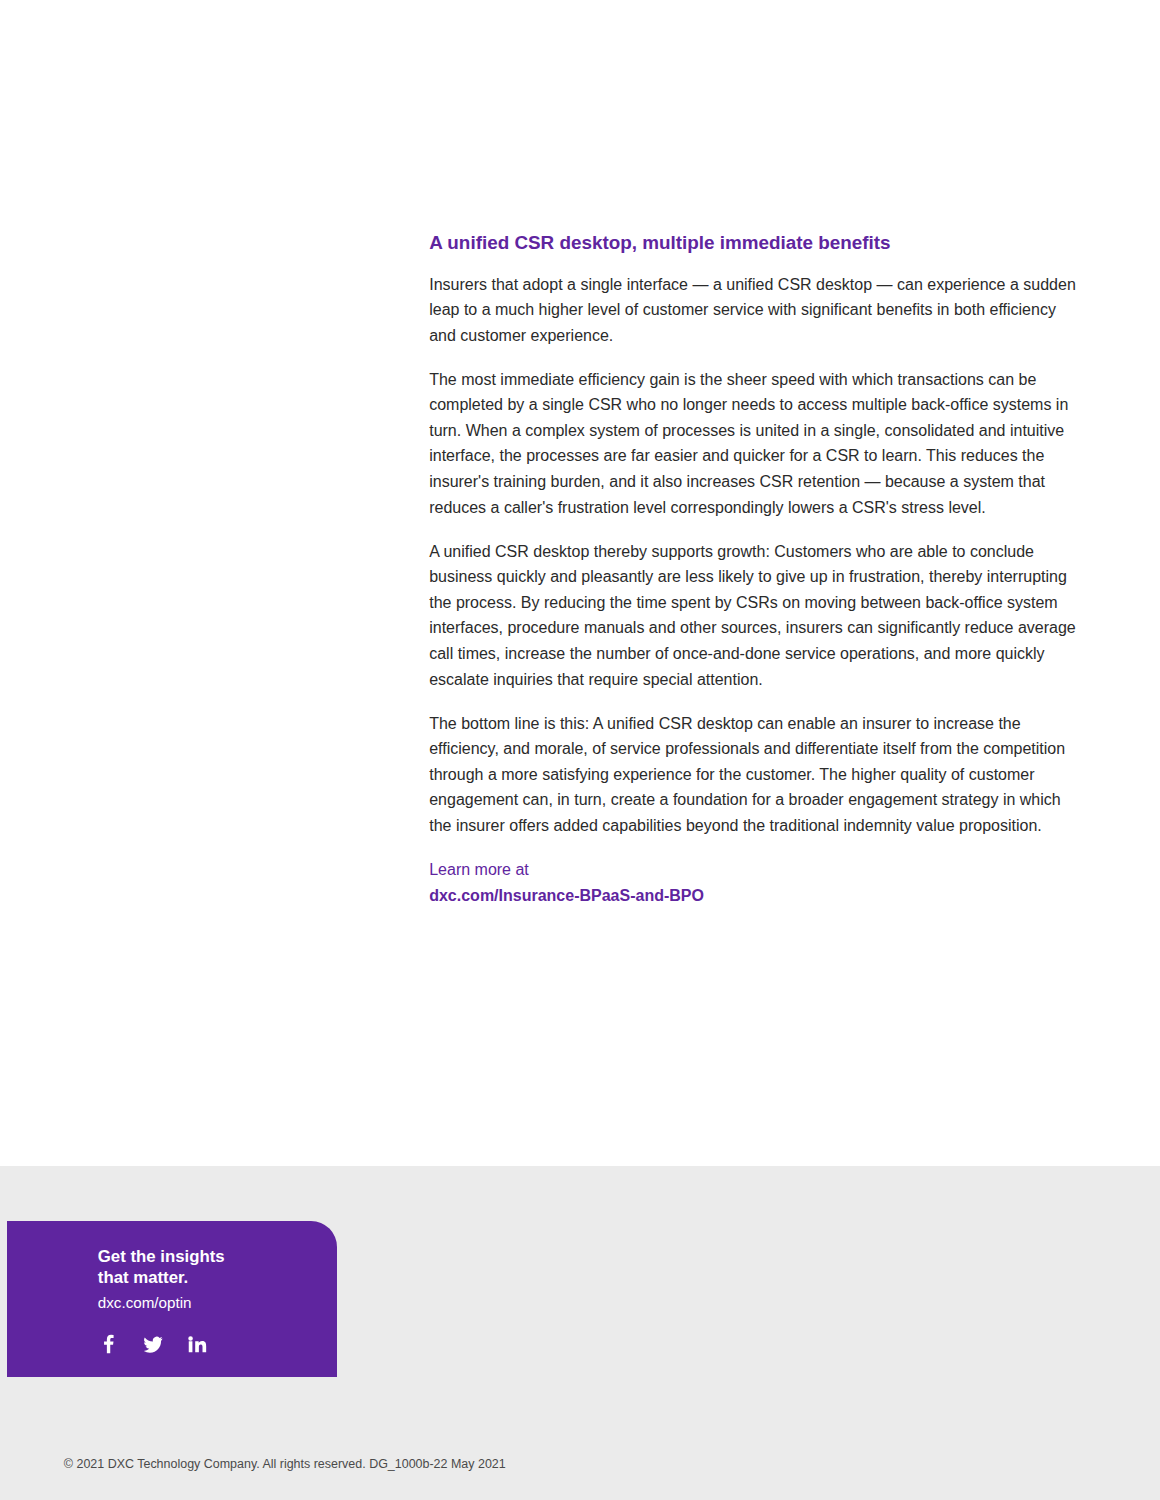A unified CSR desktop, multiple immediate benefits
Insurers that adopt a single interface — a unified CSR desktop — can experience a sudden leap to a much higher level of customer service with significant benefits in both efficiency and customer experience.
The most immediate efficiency gain is the sheer speed with which transactions can be completed by a single CSR who no longer needs to access multiple back-office systems in turn. When a complex system of processes is united in a single, consolidated and intuitive interface, the processes are far easier and quicker for a CSR to learn. This reduces the insurer's training burden, and it also increases CSR retention — because a system that reduces a caller's frustration level correspondingly lowers a CSR's stress level.
A unified CSR desktop thereby supports growth: Customers who are able to conclude business quickly and pleasantly are less likely to give up in frustration, thereby interrupting the process. By reducing the time spent by CSRs on moving between back-office system interfaces, procedure manuals and other sources, insurers can significantly reduce average call times, increase the number of once-and-done service operations, and more quickly escalate inquiries that require special attention.
The bottom line is this: A unified CSR desktop can enable an insurer to increase the efficiency, and morale, of service professionals and differentiate itself from the competition through a more satisfying experience for the customer. The higher quality of customer engagement can, in turn, create a foundation for a broader engagement strategy in which the insurer offers added capabilities beyond the traditional indemnity value proposition.
Learn more at dxc.com/Insurance-BPaaS-and-BPO
Get the insights
that matter.
dxc.com/optin
© 2021 DXC Technology Company. All rights reserved. DG_1000b-22 May 2021